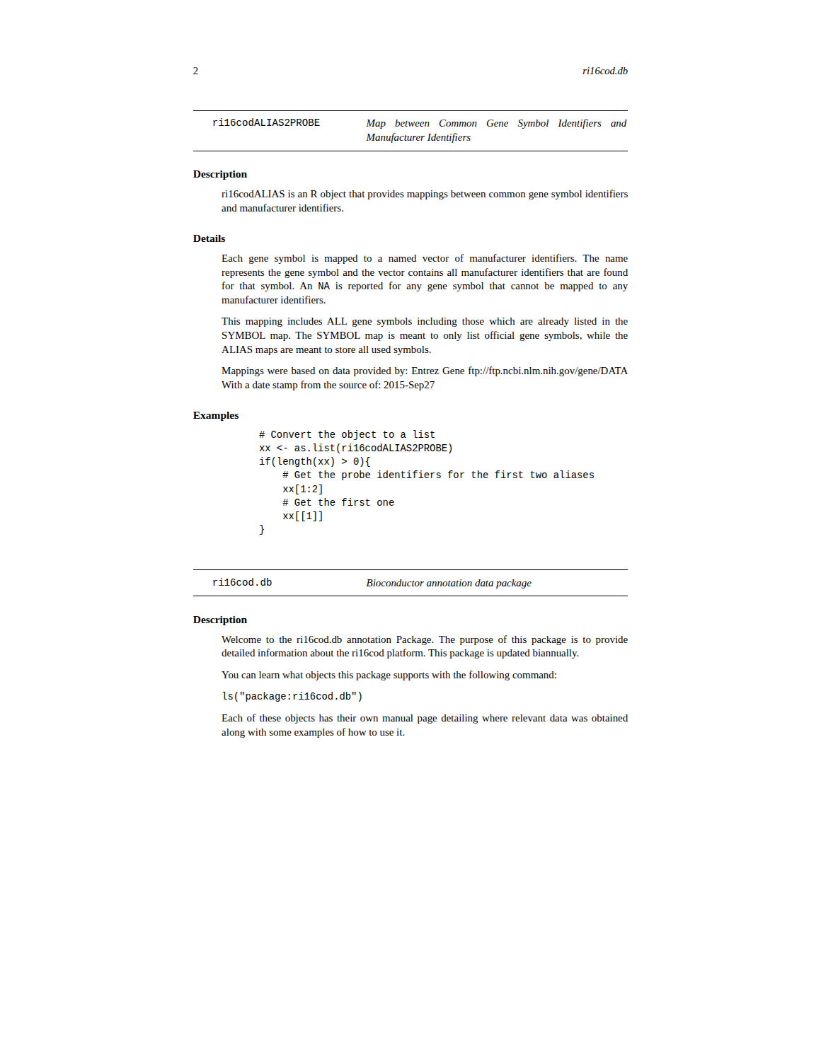2
ri16cod.db
ri16codALIAS2PROBE
Map between Common Gene Symbol Identifiers and Manufacturer Identifiers
Description
ri16codALIAS is an R object that provides mappings between common gene symbol identifiers and manufacturer identifiers.
Details
Each gene symbol is mapped to a named vector of manufacturer identifiers. The name represents the gene symbol and the vector contains all manufacturer identifiers that are found for that symbol. An NA is reported for any gene symbol that cannot be mapped to any manufacturer identifiers.
This mapping includes ALL gene symbols including those which are already listed in the SYMBOL map. The SYMBOL map is meant to only list official gene symbols, while the ALIAS maps are meant to store all used symbols.
Mappings were based on data provided by: Entrez Gene ftp://ftp.ncbi.nlm.nih.gov/gene/DATA With a date stamp from the source of: 2015-Sep27
Examples
# Convert the object to a list
xx <- as.list(ri16codALIAS2PROBE)
if(length(xx) > 0){
    # Get the probe identifiers for the first two aliases
    xx[1:2]
    # Get the first one
    xx[[1]]
}
ri16cod.db
Bioconductor annotation data package
Description
Welcome to the ri16cod.db annotation Package. The purpose of this package is to provide detailed information about the ri16cod platform. This package is updated biannually.
You can learn what objects this package supports with the following command:
ls("package:ri16cod.db")
Each of these objects has their own manual page detailing where relevant data was obtained along with some examples of how to use it.